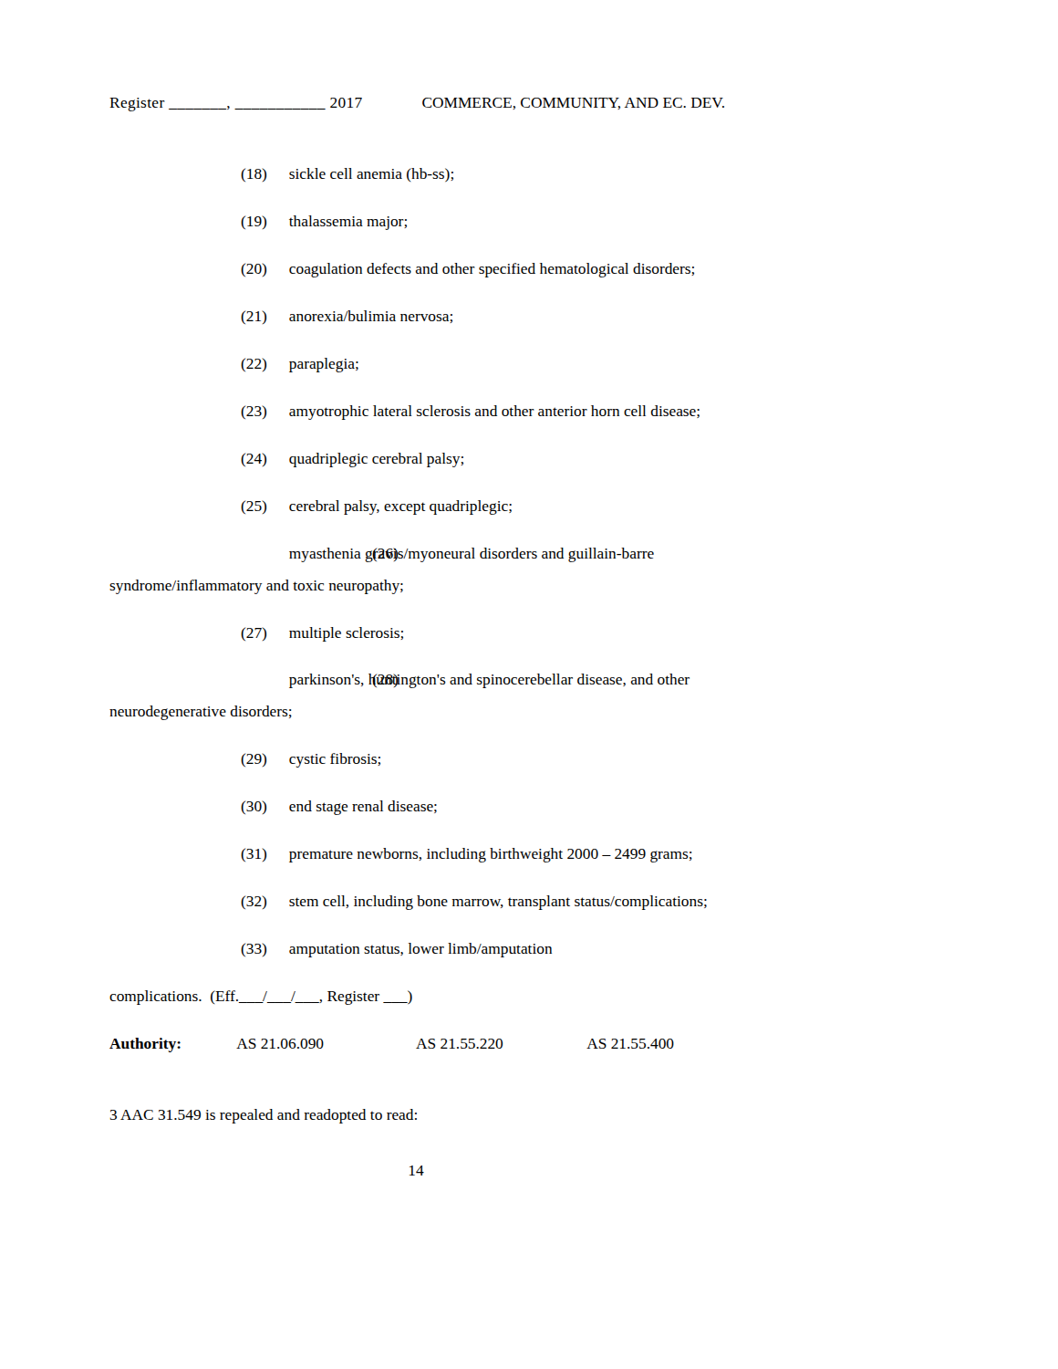Register _______, ___________ 2017 COMMERCE, COMMUNITY, AND EC. DEV.
(18) sickle cell anemia (hb-ss);
(19) thalassemia major;
(20) coagulation defects and other specified hematological disorders;
(21) anorexia/bulimia nervosa;
(22) paraplegia;
(23) amyotrophic lateral sclerosis and other anterior horn cell disease;
(24) quadriplegic cerebral palsy;
(25) cerebral palsy, except quadriplegic;
(26) myasthenia gravis/myoneural disorders and guillain-barre syndrome/inflammatory and toxic neuropathy;
(27) multiple sclerosis;
(28) parkinson's, huntington's and spinocerebellar disease, and other neurodegenerative disorders;
(29) cystic fibrosis;
(30) end stage renal disease;
(31) premature newborns, including birthweight 2000 – 2499 grams;
(32) stem cell, including bone marrow, transplant status/complications;
(33) amputation status, lower limb/amputation
complications. (Eff.___/___/___, Register ___)
Authority: AS 21.06.090 AS 21.55.220 AS 21.55.400
3 AAC 31.549 is repealed and readopted to read:
14